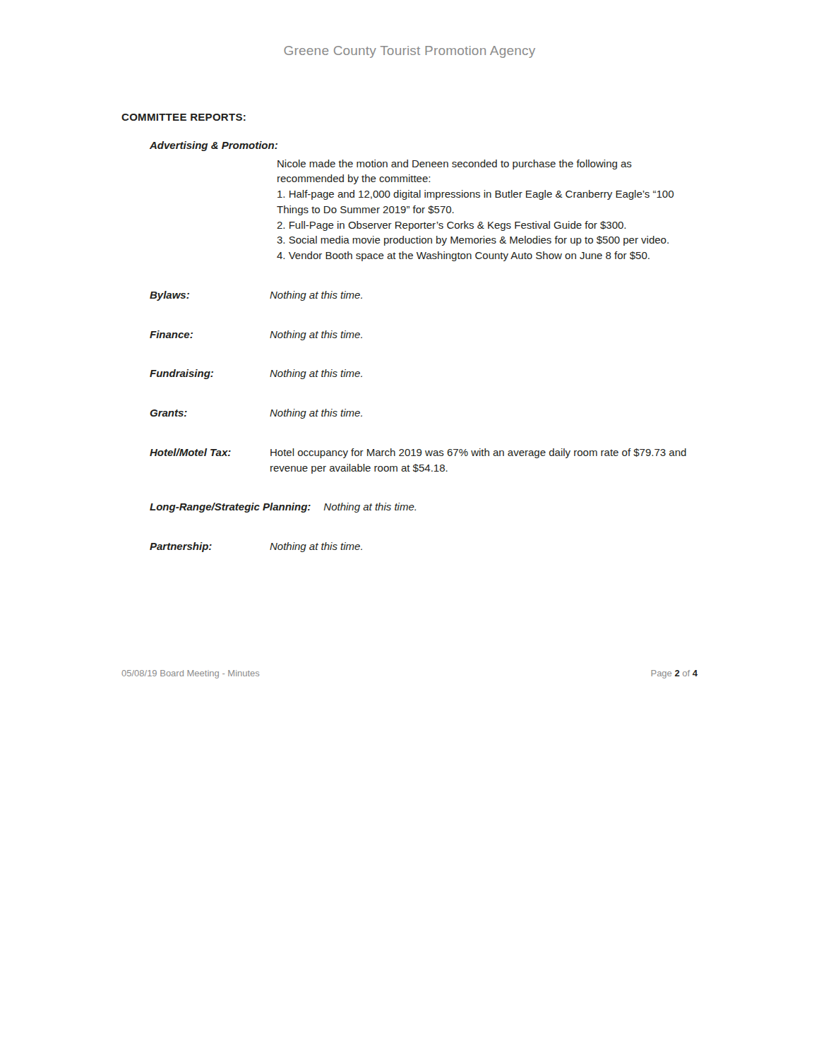Greene County Tourist Promotion Agency
COMMITTEE REPORTS:
Advertising & Promotion:
Nicole made the motion and Deneen seconded to purchase the following as recommended by the committee:
1. Half-page and 12,000 digital impressions in Butler Eagle & Cranberry Eagle’s “100 Things to Do Summer 2019” for $570.
2. Full-Page in Observer Reporter’s Corks & Kegs Festival Guide for $300.
3. Social media movie production by Memories & Melodies for up to $500 per video.
4. Vendor Booth space at the Washington County Auto Show on June 8 for $50.
Bylaws:
Nothing at this time.
Finance:
Nothing at this time.
Fundraising:
Nothing at this time.
Grants:
Nothing at this time.
Hotel/Motel Tax:
Hotel occupancy for March 2019 was 67% with an average daily room rate of $79.73 and revenue per available room at $54.18.
Long-Range/Strategic Planning:
Nothing at this time.
Partnership:
Nothing at this time.
05/08/19 Board Meeting - Minutes
Page 2 of 4